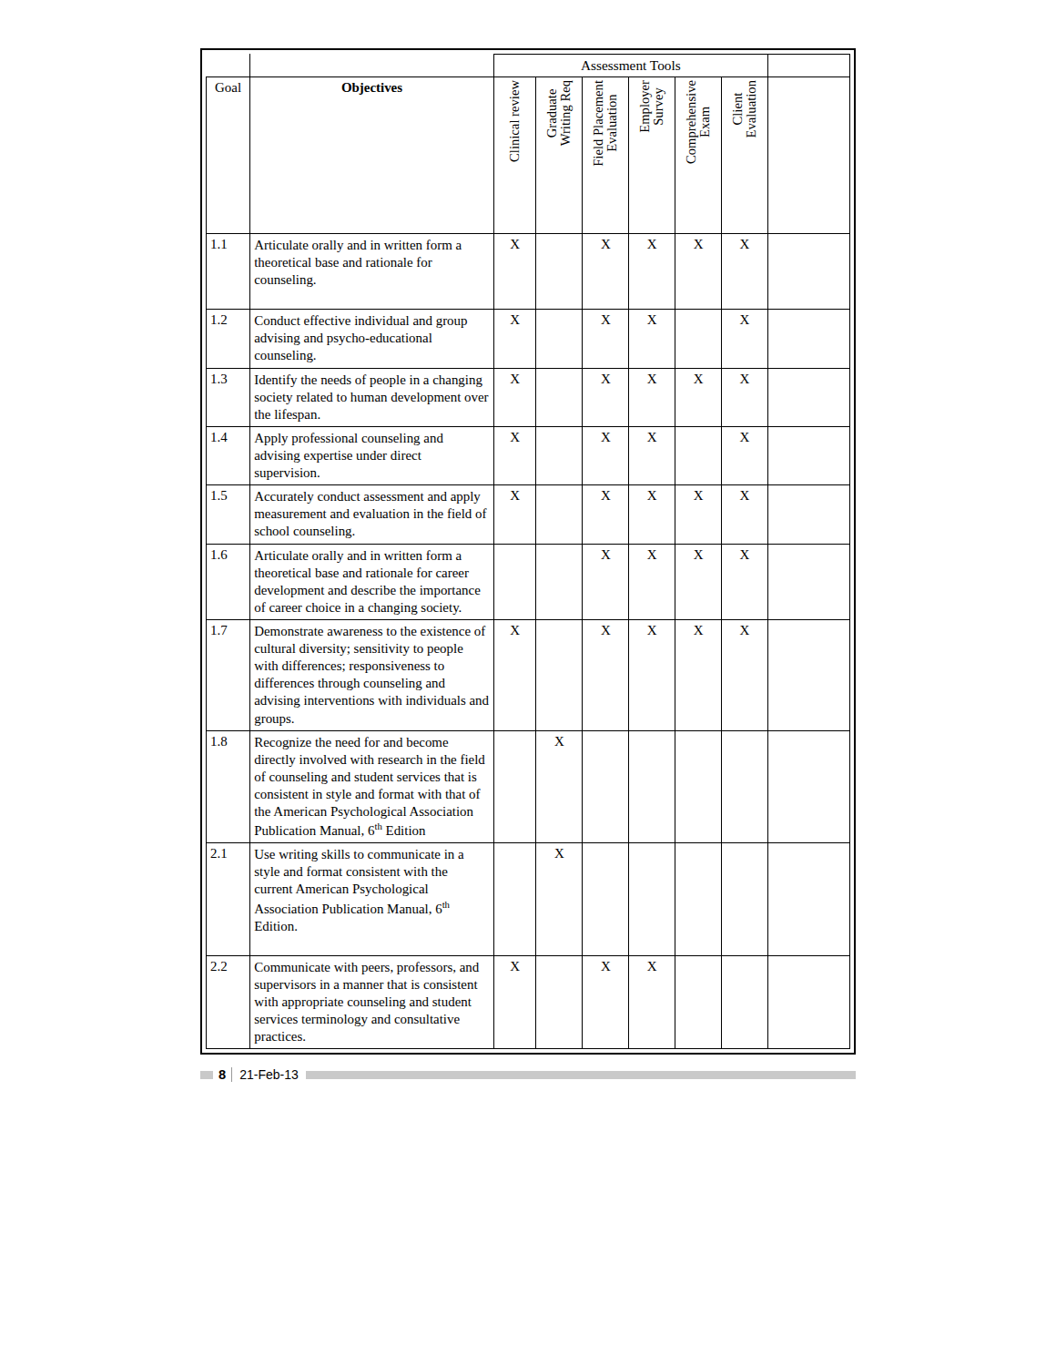| | | Assessment Tools | |
| --- | --- | --- | --- |
| Goal | Objectives | Clinical review | Graduate Writing Req | Field Placement Evaluation | Employer Survey | Comprehensive Exam | Client Evaluation | |
| 1.1 | Articulate orally and in written form a theoretical base and rationale for counseling. | X | | X | X | X | X | |
| 1.2 | Conduct effective individual and group advising and psycho-educational counseling. | X | | X | X | | X | |
| 1.3 | Identify the needs of people in a changing society related to human development over the lifespan. | X | | X | X | X | X | |
| 1.4 | Apply professional counseling and advising expertise under direct supervision. | X | | X | X | | X | |
| 1.5 | Accurately conduct assessment and apply measurement and evaluation in the field of school counseling. | X | | X | X | X | X | |
| 1.6 | Articulate orally and in written form a theoretical base and rationale for career development and describe the importance of career choice in a changing society. | | | X | X | X | X | |
| 1.7 | Demonstrate awareness to the existence of cultural diversity; sensitivity to people with differences; responsiveness to differences through counseling and advising interventions with individuals and groups. | X | | X | X | X | X | |
| 1.8 | Recognize the need for and become directly involved with research in the field of counseling and student services that is consistent in style and format with that of the American Psychological Association Publication Manual, 6 th Edition | | X | | | | | |
| 2.1 | Use writing skills to communicate in a style and format consistent with the current American Psychological Association Publication Manual, 6 th Edition. | | X | | | | | |
| 2.2 | Communicate with peers, professors, and supervisors in a manner that is consistent with appropriate counseling and student services terminology and consultative practices. | X | | X | X | | | |
8
21-Feb-13